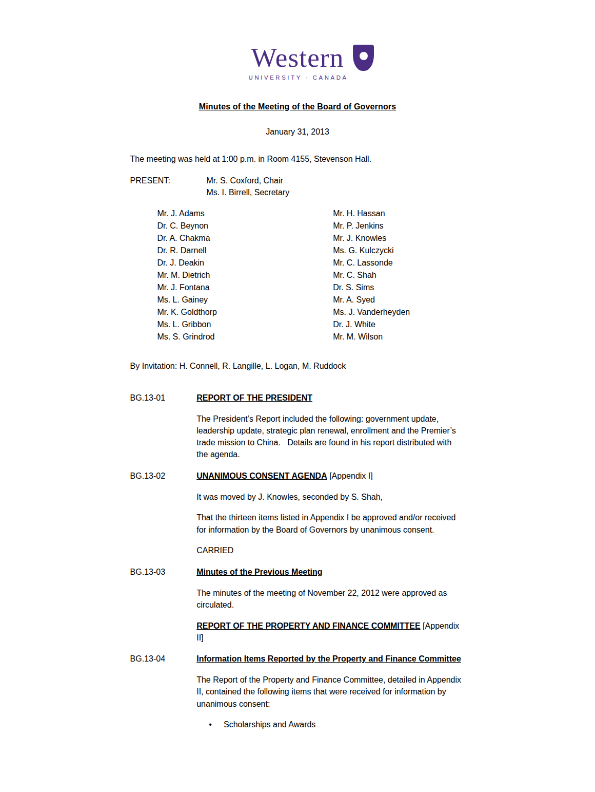Western
UNIVERSITY · CANADA
Minutes of the Meeting of the Board of Governors
January 31, 2013
The meeting was held at 1:00 p.m. in Room 4155, Stevenson Hall.
PRESENT:
Mr. S. Coxford, Chair
Ms. I. Birrell, Secretary
| Mr. J. Adams | Mr. H. Hassan |
| Dr. C. Beynon | Mr. P. Jenkins |
| Dr. A. Chakma | Mr. J. Knowles |
| Dr. R. Darnell | Ms. G. Kulczycki |
| Dr. J. Deakin | Mr. C. Lassonde |
| Mr. M. Dietrich | Mr. C. Shah |
| Mr. J. Fontana | Dr. S. Sims |
| Ms. L. Gainey | Mr. A. Syed |
| Mr. K. Goldthorp | Ms. J. Vanderheyden |
| Ms. L. Gribbon | Dr. J. White |
| Ms. S. Grindrod | Mr. M. Wilson |
By Invitation: H. Connell, R. Langille, L. Logan, M. Ruddock
BG.13-01
Report of the President
The President’s Report included the following: government update, leadership update, strategic plan renewal, enrollment and the Premier’s trade mission to China. Details are found in his report distributed with the agenda.
BG.13-02
Unanimous Consent Agenda [Appendix I]
It was moved by J. Knowles, seconded by S. Shah,
That the thirteen items listed in Appendix I be approved and/or received for information by the Board of Governors by unanimous consent.
CARRIED
BG.13-03
Minutes of the Previous Meeting
The minutes of the meeting of November 22, 2012 were approved as circulated.
Report of the Property and Finance Committee [Appendix II]
BG.13-04
Information Items Reported by the Property and Finance Committee
The Report of the Property and Finance Committee, detailed in Appendix II, contained the following items that were received for information by unanimous consent:
Scholarships and Awards